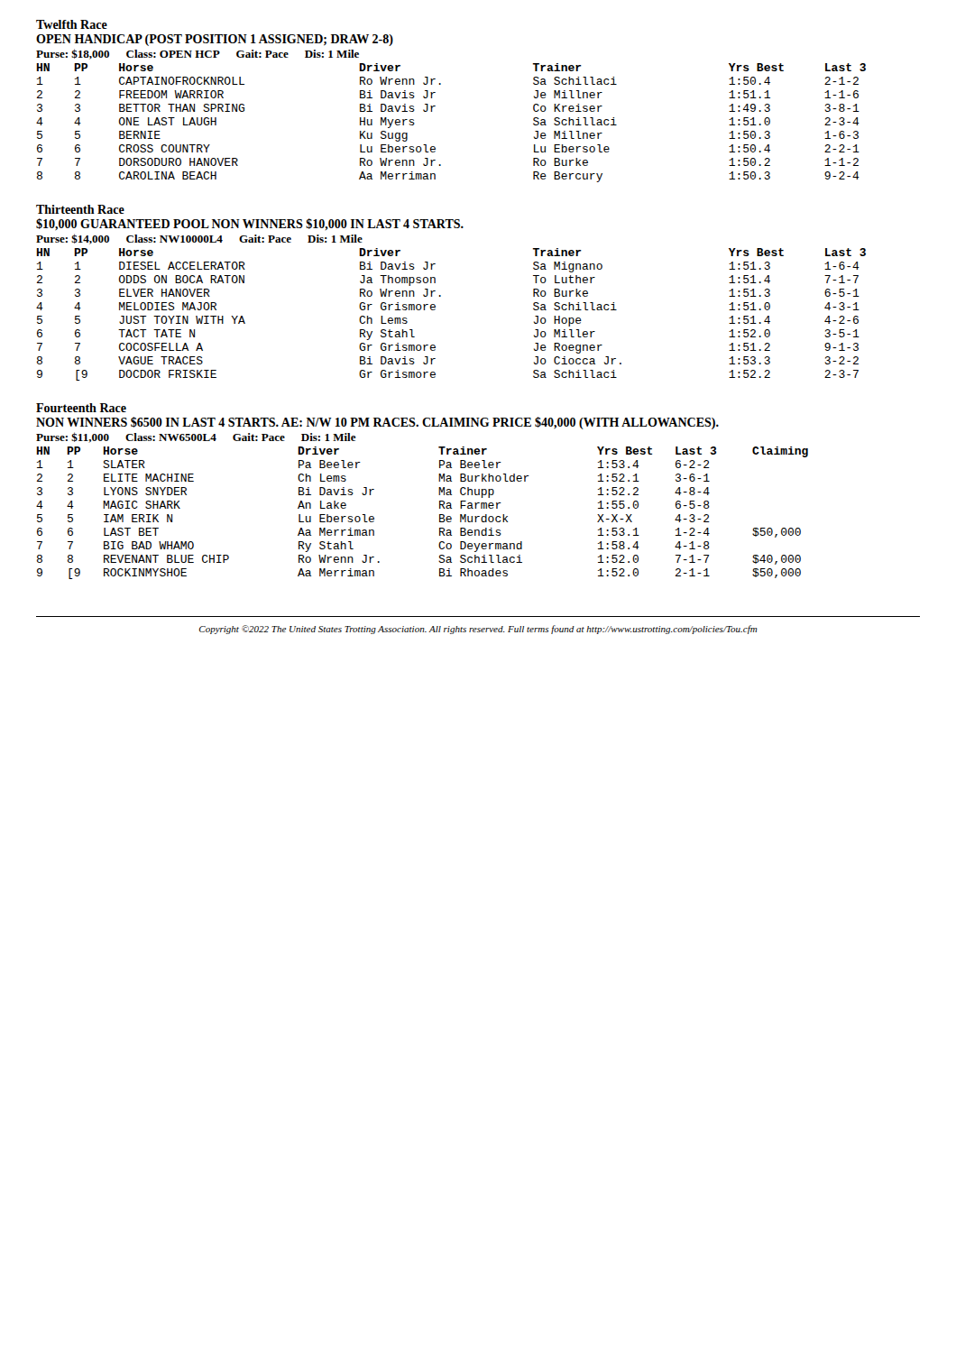Twelfth Race
OPEN HANDICAP (POST POSITION 1 ASSIGNED; DRAW 2-8)
Purse: $18,000 Class: OPEN HCP Gait: Pace Dis: 1 Mile
| HN | PP | Horse | Driver | Trainer | Yrs Best | Last 3 |
| --- | --- | --- | --- | --- | --- | --- |
| 1 | 1 | CAPTAINOFROCKNROLL | Ro Wrenn Jr. | Sa Schillaci | 1:50.4 | 2-1-2 |
| 2 | 2 | FREEDOM WARRIOR | Bi Davis Jr | Je Millner | 1:51.1 | 1-1-6 |
| 3 | 3 | BETTOR THAN SPRING | Bi Davis Jr | Co Kreiser | 1:49.3 | 3-8-1 |
| 4 | 4 | ONE LAST LAUGH | Hu Myers | Sa Schillaci | 1:51.0 | 2-3-4 |
| 5 | 5 | BERNIE | Ku Sugg | Je Millner | 1:50.3 | 1-6-3 |
| 6 | 6 | CROSS COUNTRY | Lu Ebersole | Lu Ebersole | 1:50.4 | 2-2-1 |
| 7 | 7 | DORSODURO HANOVER | Ro Wrenn Jr. | Ro Burke | 1:50.2 | 1-1-2 |
| 8 | 8 | CAROLINA BEACH | Aa Merriman | Re Bercury | 1:50.3 | 9-2-4 |
Thirteenth Race
$10,000 GUARANTEED POOL NON WINNERS $10,000 IN LAST 4 STARTS.
Purse: $14,000 Class: NW10000L4 Gait: Pace Dis: 1 Mile
| HN | PP | Horse | Driver | Trainer | Yrs Best | Last 3 |
| --- | --- | --- | --- | --- | --- | --- |
| 1 | 1 | DIESEL ACCELERATOR | Bi Davis Jr | Sa Mignano | 1:51.3 | 1-6-4 |
| 2 | 2 | ODDS ON BOCA RATON | Ja Thompson | To Luther | 1:51.4 | 7-1-7 |
| 3 | 3 | ELVER HANOVER | Ro Wrenn Jr. | Ro Burke | 1:51.3 | 6-5-1 |
| 4 | 4 | MELODIES MAJOR | Gr Grismore | Sa Schillaci | 1:51.0 | 4-3-1 |
| 5 | 5 | JUST TOYIN WITH YA | Ch Lems | Jo Hope | 1:51.4 | 4-2-6 |
| 6 | 6 | TACT TATE N | Ry Stahl | Jo Miller | 1:52.0 | 3-5-1 |
| 7 | 7 | COCOSFELLA A | Gr Grismore | Je Roegner | 1:51.2 | 9-1-3 |
| 8 | 8 | VAGUE TRACES | Bi Davis Jr | Jo Ciocca Jr. | 1:53.3 | 3-2-2 |
| 9 | [9 | DOCDOR FRISKIE | Gr Grismore | Sa Schillaci | 1:52.2 | 2-3-7 |
Fourteenth Race
NON WINNERS $6500 IN LAST 4 STARTS. AE: N/W 10 PM RACES. CLAIMING PRICE $40,000 (WITH ALLOWANCES).
Purse: $11,000 Class: NW6500L4 Gait: Pace Dis: 1 Mile
| HN | PP | Horse | Driver | Trainer | Yrs Best | Last 3 | Claiming |
| --- | --- | --- | --- | --- | --- | --- | --- |
| 1 | 1 | SLATER | Pa Beeler | Pa Beeler | 1:53.4 | 6-2-2 | |
| 2 | 2 | ELITE MACHINE | Ch Lems | Ma Burkholder | 1:52.1 | 3-6-1 | |
| 3 | 3 | LYONS SNYDER | Bi Davis Jr | Ma Chupp | 1:52.2 | 4-8-4 | |
| 4 | 4 | MAGIC SHARK | An Lake | Ra Farmer | 1:55.0 | 6-5-8 | |
| 5 | 5 | IAM ERIK N | Lu Ebersole | Be Murdock | X-X-X | 4-3-2 | |
| 6 | 6 | LAST BET | Aa Merriman | Ra Bendis | 1:53.1 | 1-2-4 | $50,000 |
| 7 | 7 | BIG BAD WHAMO | Ry Stahl | Co Deyermand | 1:58.4 | 4-1-8 | |
| 8 | 8 | REVENANT BLUE CHIP | Ro Wrenn Jr. | Sa Schillaci | 1:52.0 | 7-1-7 | $40,000 |
| 9 | [9 | ROCKINMYSHOE | Aa Merriman | Bi Rhoades | 1:52.0 | 2-1-1 | $50,000 |
Copyright ©2022 The United States Trotting Association. All rights reserved. Full terms found at http://www.ustrotting.com/policies/Tou.cfm